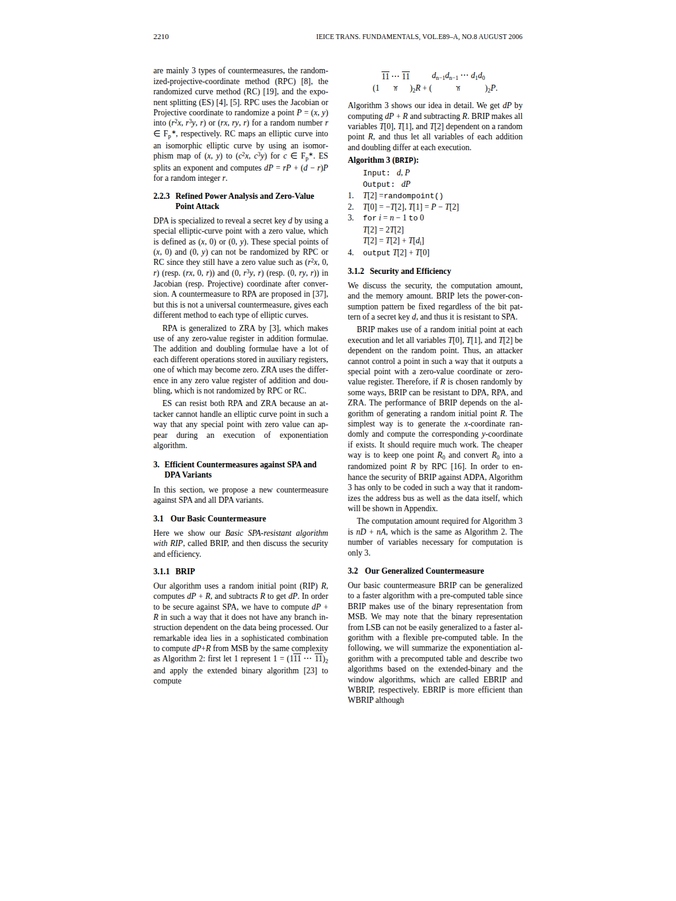2210
IEICE TRANS. FUNDAMENTALS, VOL.E89–A, NO.8 AUGUST 2006
are mainly 3 types of countermeasures, the randomized-projective-coordinate method (RPC) [8], the randomized curve method (RC) [19], and the exponent splitting (ES) [4], [5]. RPC uses the Jacobian or Projective coordinate to randomize a point P = (x, y) into (r2x, r3y, r) or (rx, ry, r) for a random number r ∈ Fp∗, respectively. RC maps an elliptic curve into an isomorphic elliptic curve by using an isomorphism map of (x, y) to (c2x, c3y) for c ∈ Fp∗. ES splits an exponent and computes dP = rP + (d − r)P for a random integer r.
2.2.3 Refined Power Analysis and Zero-Value Point Attack
DPA is specialized to reveal a secret key d by using a special elliptic-curve point with a zero value, which is defined as (x, 0) or (0, y). These special points of (x, 0) and (0, y) can not be randomized by RPC or RC since they still have a zero value such as (r2x, 0, r) (resp. (rx, 0, r)) and (0, r3y, r) (resp. (0, ry, r)) in Jacobian (resp. Projective) coordinate after conversion. A countermeasure to RPA are proposed in [37], but this is not a universal countermeasure, gives each different method to each type of elliptic curves.
RPA is generalized to ZRA by [3], which makes use of any zero-value register in addition formulae. The addition and doubling formulae have a lot of each different operations stored in auxiliary registers, one of which may become zero. ZRA uses the difference in any zero value register of addition and doubling, which is not randomized by RPC or RC.
ES can resist both RPA and ZRA because an attacker cannot handle an elliptic curve point in such a way that any special point with zero value can appear during an execution of exponentiation algorithm.
3. Efficient Countermeasures against SPA and DPA Variants
In this section, we propose a new countermeasure against SPA and all DPA variants.
3.1 Our Basic Countermeasure
Here we show our Basic SPA-resistant algorithm with RIP, called BRIP, and then discuss the security and efficiency.
3.1.1 BRIP
Our algorithm uses a random initial point (RIP) R, computes dP + R, and subtracts R to get dP. In order to be secure against SPA, we have to compute dP + R in such a way that it does not have any branch instruction dependent on the data being processed. Our remarkable idea lies in a sophisticated combination to compute dP+R from MSB by the same complexity as Algorithm 2: first let 1 represent 1 = (111 ⋯ 11)2 and apply the extended binary algorithm [23] to compute
(1 11 ⋯ 11 ⏟ n )2R + ( dn−1dn−1 ⋯ d1d0 ⏟ n )2P.
Algorithm 3 shows our idea in detail. We get dP by computing dP + R and subtracting R. BRIP makes all variables T[0], T[1], and T[2] dependent on a random point R, and thus let all variables of each addition and doubling differ at each execution.
Algorithm 3 (BRIP):
| | Input: d , P |
| | Output: dP |
| 1. | T [2] = randompoint() |
| 2. | T [0] = − T [2], T [1] = P − T [2] |
| 3. | for i = n − 1 to 0 |
| | T [2] = 2 T [2] |
| | T [2] = T [2] + T [ d i ] |
| 4. | output T [2] + T [0] |
3.1.2 Security and Efficiency
We discuss the security, the computation amount, and the memory amount. BRIP lets the power-consumption pattern be fixed regardless of the bit pattern of a secret key d, and thus it is resistant to SPA.
BRIP makes use of a random initial point at each execution and let all variables T[0], T[1], and T[2] be dependent on the random point. Thus, an attacker cannot control a point in such a way that it outputs a special point with a zero-value coordinate or zero-value register. Therefore, if R is chosen randomly by some ways, BRIP can be resistant to DPA, RPA, and ZRA. The performance of BRIP depends on the algorithm of generating a random initial point R. The simplest way is to generate the x-coordinate randomly and compute the corresponding y-coordinate if exists. It should require much work. The cheaper way is to keep one point R0 and convert R0 into a randomized point R by RPC [16]. In order to enhance the security of BRIP against ADPA, Algorithm 3 has only to be coded in such a way that it randomizes the address bus as well as the data itself, which will be shown in Appendix.
The computation amount required for Algorithm 3 is nD + nA, which is the same as Algorithm 2. The number of variables necessary for computation is only 3.
3.2 Our Generalized Countermeasure
Our basic countermeasure BRIP can be generalized to a faster algorithm with a pre-computed table since BRIP makes use of the binary representation from MSB. We may note that the binary representation from LSB can not be easily generalized to a faster algorithm with a flexible pre-computed table. In the following, we will summarize the exponentiation algorithm with a precomputed table and describe two algorithms based on the extended-binary and the window algorithms, which are called EBRIP and WBRIP, respectively. EBRIP is more efficient than WBRIP although